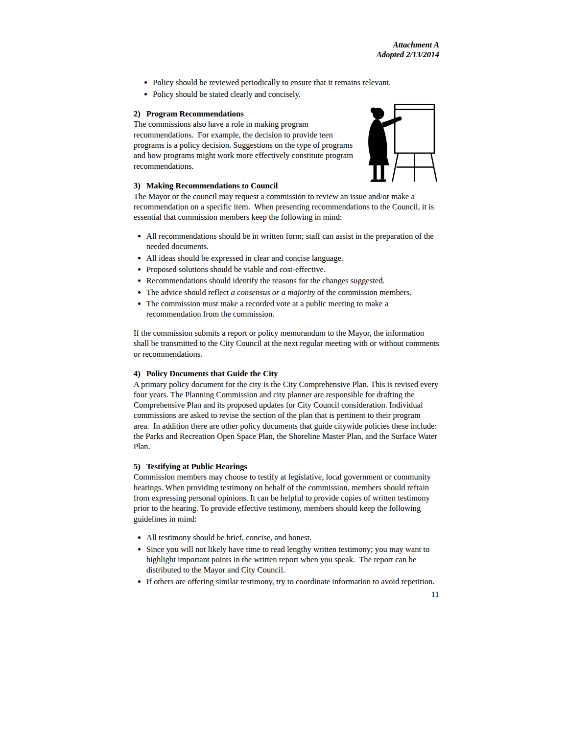Attachment A
Adopted 2/13/2014
Policy should be reviewed periodically to ensure that it remains relevant.
Policy should be stated clearly and concisely.
2) Program Recommendations
The commissions also have a role in making program recommendations. For example, the decision to provide teen programs is a policy decision. Suggestions on the type of programs and how programs might work more effectively constitute program recommendations.
3) Making Recommendations to Council
The Mayor or the council may request a commission to review an issue and/or make a recommendation on a specific item. When presenting recommendations to the Council, it is essential that commission members keep the following in mind:
All recommendations should be in written form; staff can assist in the preparation of the needed documents.
All ideas should be expressed in clear and concise language.
Proposed solutions should be viable and cost-effective.
Recommendations should identify the reasons for the changes suggested.
The advice should reflect a consensus or a majority of the commission members.
The commission must make a recorded vote at a public meeting to make a recommendation from the commission.
If the commission submits a report or policy memorandum to the Mayor, the information shall be transmitted to the City Council at the next regular meeting with or without comments or recommendations.
4) Policy Documents that Guide the City
A primary policy document for the city is the City Comprehensive Plan. This is revised every four years. The Planning Commission and city planner are responsible for drafting the Comprehensive Plan and its proposed updates for City Council consideration. Individual commissions are asked to revise the section of the plan that is pertinent to their program area. In addition there are other policy documents that guide citywide policies these include: the Parks and Recreation Open Space Plan, the Shoreline Master Plan, and the Surface Water Plan.
5) Testifying at Public Hearings
Commission members may choose to testify at legislative, local government or community hearings. When providing testimony on behalf of the commission, members should refrain from expressing personal opinions. It can be helpful to provide copies of written testimony prior to the hearing. To provide effective testimony, members should keep the following guidelines in mind:
All testimony should be brief, concise, and honest.
Since you will not likely have time to read lengthy written testimony; you may want to highlight important points in the written report when you speak. The report can be distributed to the Mayor and City Council.
If others are offering similar testimony, try to coordinate information to avoid repetition.
11